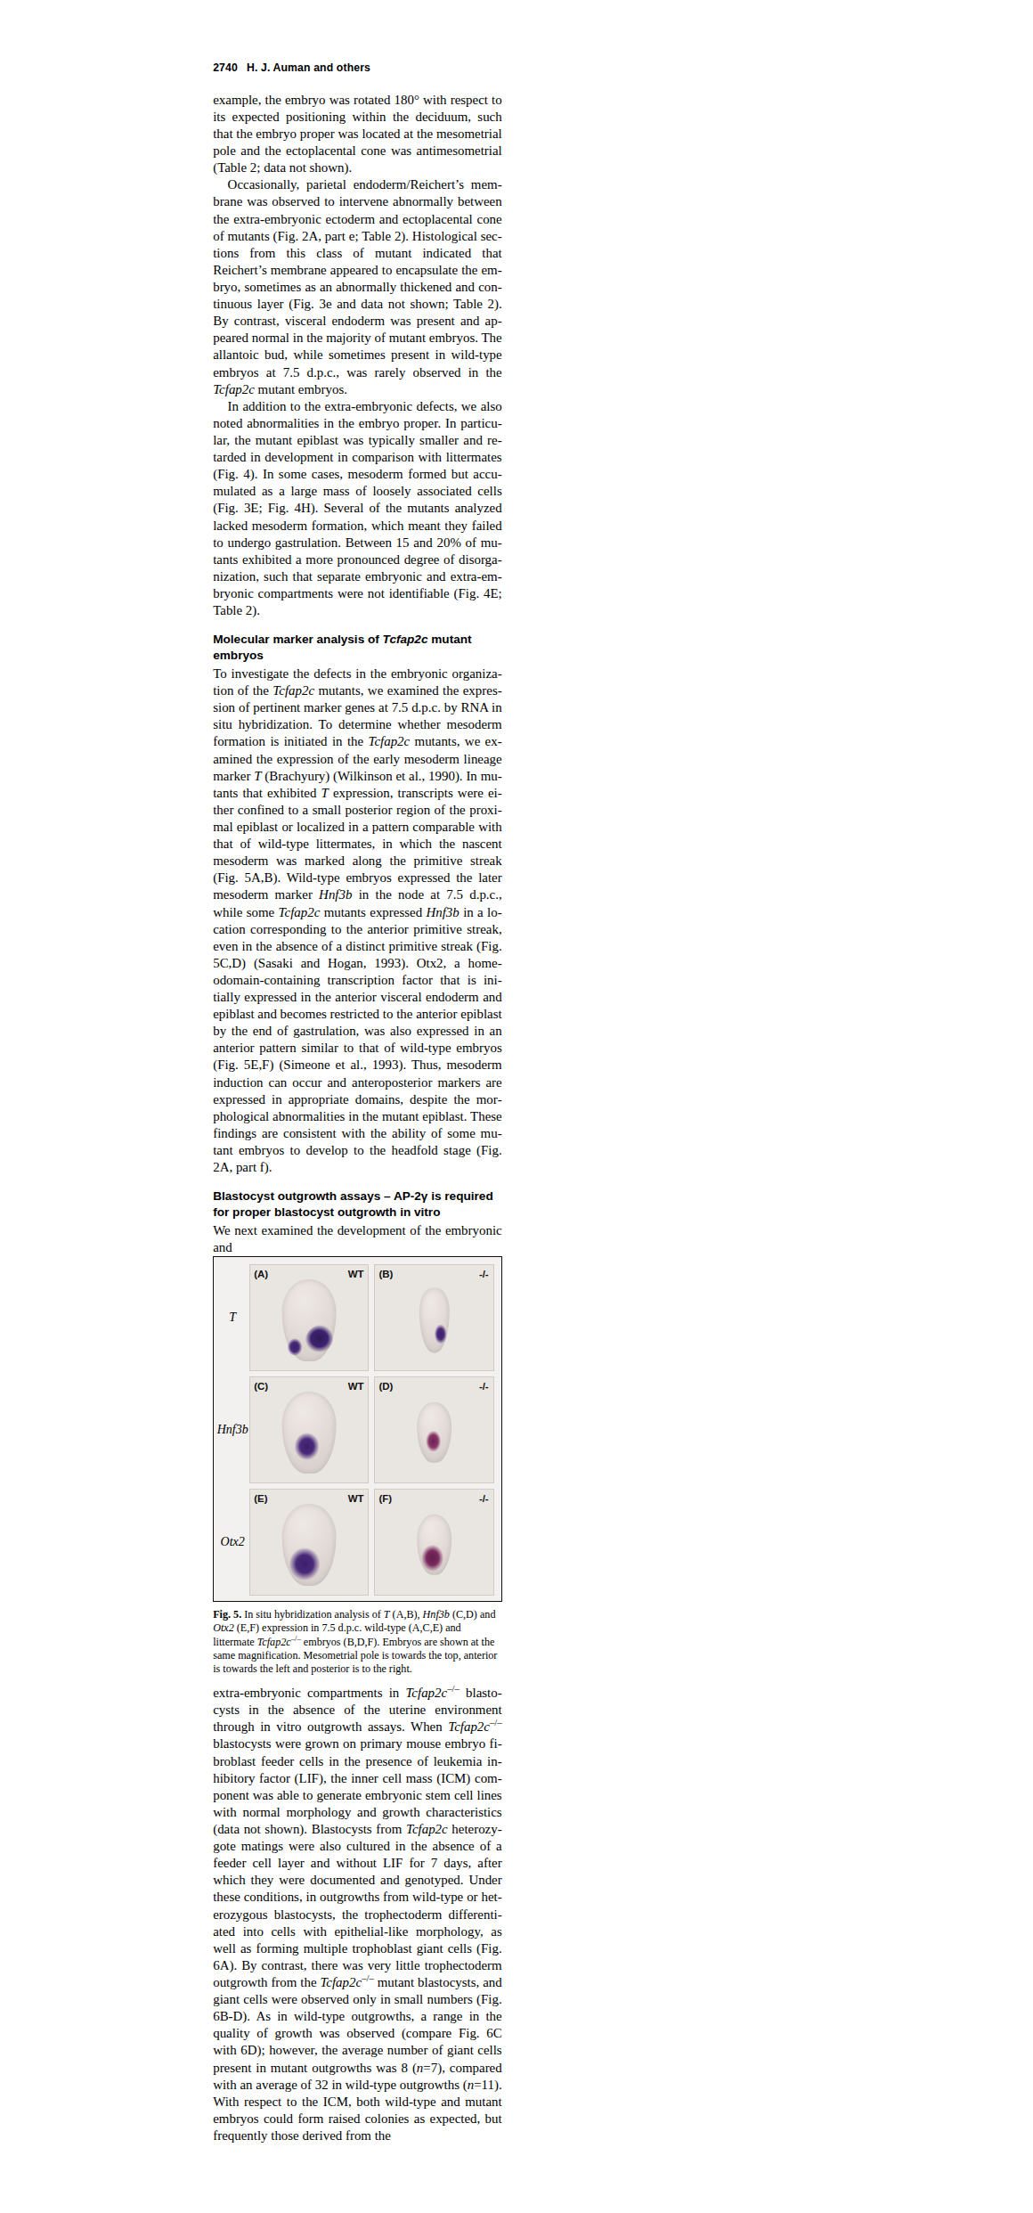2740 H. J. Auman and others
example, the embryo was rotated 180° with respect to its expected positioning within the deciduum, such that the embryo proper was located at the mesometrial pole and the ectoplacental cone was antimesometrial (Table 2; data not shown).
Occasionally, parietal endoderm/Reichert’s membrane was observed to intervene abnormally between the extra-embryonic ectoderm and ectoplacental cone of mutants (Fig. 2A, part e; Table 2). Histological sections from this class of mutant indicated that Reichert’s membrane appeared to encapsulate the embryo, sometimes as an abnormally thickened and continuous layer (Fig. 3e and data not shown; Table 2). By contrast, visceral endoderm was present and appeared normal in the majority of mutant embryos. The allantoic bud, while sometimes present in wild-type embryos at 7.5 d.p.c., was rarely observed in the Tcfap2c mutant embryos.
In addition to the extra-embryonic defects, we also noted abnormalities in the embryo proper. In particular, the mutant epiblast was typically smaller and retarded in development in comparison with littermates (Fig. 4). In some cases, mesoderm formed but accumulated as a large mass of loosely associated cells (Fig. 3E; Fig. 4H). Several of the mutants analyzed lacked mesoderm formation, which meant they failed to undergo gastrulation. Between 15 and 20% of mutants exhibited a more pronounced degree of disorganization, such that separate embryonic and extra-embryonic compartments were not identifiable (Fig. 4E; Table 2).
Molecular marker analysis of Tcfap2c mutant embryos
To investigate the defects in the embryonic organization of the Tcfap2c mutants, we examined the expression of pertinent marker genes at 7.5 d.p.c. by RNA in situ hybridization. To determine whether mesoderm formation is initiated in the Tcfap2c mutants, we examined the expression of the early mesoderm lineage marker T (Brachyury) (Wilkinson et al., 1990). In mutants that exhibited T expression, transcripts were either confined to a small posterior region of the proximal epiblast or localized in a pattern comparable with that of wild-type littermates, in which the nascent mesoderm was marked along the primitive streak (Fig. 5A,B). Wild-type embryos expressed the later mesoderm marker Hnf3b in the node at 7.5 d.p.c., while some Tcfap2c mutants expressed Hnf3b in a location corresponding to the anterior primitive streak, even in the absence of a distinct primitive streak (Fig. 5C,D) (Sasaki and Hogan, 1993). Otx2, a homeodomain-containing transcription factor that is initially expressed in the anterior visceral endoderm and epiblast and becomes restricted to the anterior epiblast by the end of gastrulation, was also expressed in an anterior pattern similar to that of wild-type embryos (Fig. 5E,F) (Simeone et al., 1993). Thus, mesoderm induction can occur and anteroposterior markers are expressed in appropriate domains, despite the morphological abnormalities in the mutant epiblast. These findings are consistent with the ability of some mutant embryos to develop to the headfold stage (Fig. 2A, part f).
Blastocyst outgrowth assays – AP-2γ is required for proper blastocyst outgrowth in vitro
We next examined the development of the embryonic and
T
(A) WT
(B)-/-
Hnf3b
(C) WT
(D)-/-
Otx2
(E) WT
(F)-/-
Fig. 5. In situ hybridization analysis of T (A,B), Hnf3b (C,D) and Otx2 (E,F) expression in 7.5 d.p.c. wild-type (A,C,E) and littermate Tcfap2c–/– embryos (B,D,F). Embryos are shown at the same magnification. Mesometrial pole is towards the top, anterior is towards the left and posterior is to the right.
extra-embryonic compartments in Tcfap2c–/– blastocysts in the absence of the uterine environment through in vitro outgrowth assays. When Tcfap2c–/– blastocysts were grown on primary mouse embryo fibroblast feeder cells in the presence of leukemia inhibitory factor (LIF), the inner cell mass (ICM) component was able to generate embryonic stem cell lines with normal morphology and growth characteristics (data not shown). Blastocysts from Tcfap2c heterozygote matings were also cultured in the absence of a feeder cell layer and without LIF for 7 days, after which they were documented and genotyped. Under these conditions, in outgrowths from wild-type or heterozygous blastocysts, the trophectoderm differentiated into cells with epithelial-like morphology, as well as forming multiple trophoblast giant cells (Fig. 6A). By contrast, there was very little trophectoderm outgrowth from the Tcfap2c–/– mutant blastocysts, and giant cells were observed only in small numbers (Fig. 6B-D). As in wild-type outgrowths, a range in the quality of growth was observed (compare Fig. 6C with 6D); however, the average number of giant cells present in mutant outgrowths was 8 (n=7), compared with an average of 32 in wild-type outgrowths (n=11). With respect to the ICM, both wild-type and mutant embryos could form raised colonies as expected, but frequently those derived from the